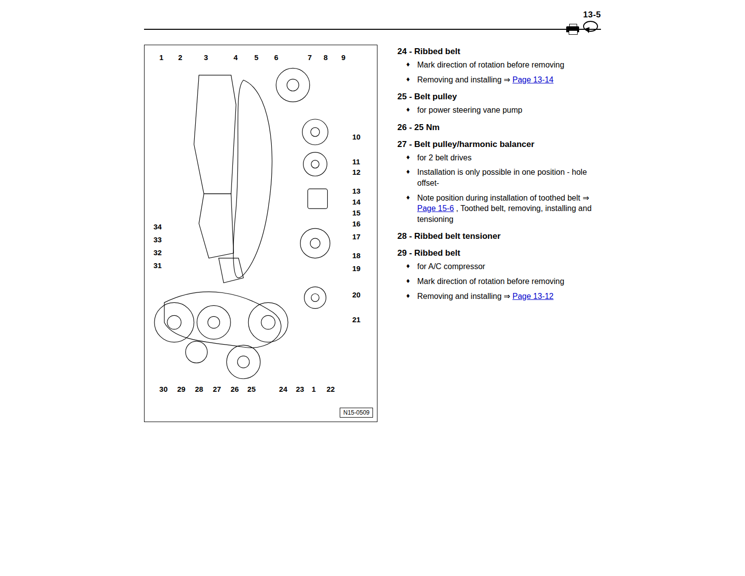13-5
1 2 3 4 5 6 7 8 9 10 11 12 13 14 15 16 17 18 19 20 21 34 33 32 31 30 29 28 27 26 25 24 23 1 22
N15-0509
24 - Ribbed belt
Mark direction of rotation before removing
Removing and installing ⇒ Page 13-14
25 - Belt pulley
for power steering vane pump
26 - 25 Nm
27 - Belt pulley/harmonic balancer
for 2 belt drives
Installation is only possible in one position - hole offset-
Note position during installation of toothed belt ⇒ Page 15-6 , Toothed belt, removing, installing and tensioning
28 - Ribbed belt tensioner
29 - Ribbed belt
for A/C compressor
Mark direction of rotation before removing
Removing and installing ⇒ Page 13-12